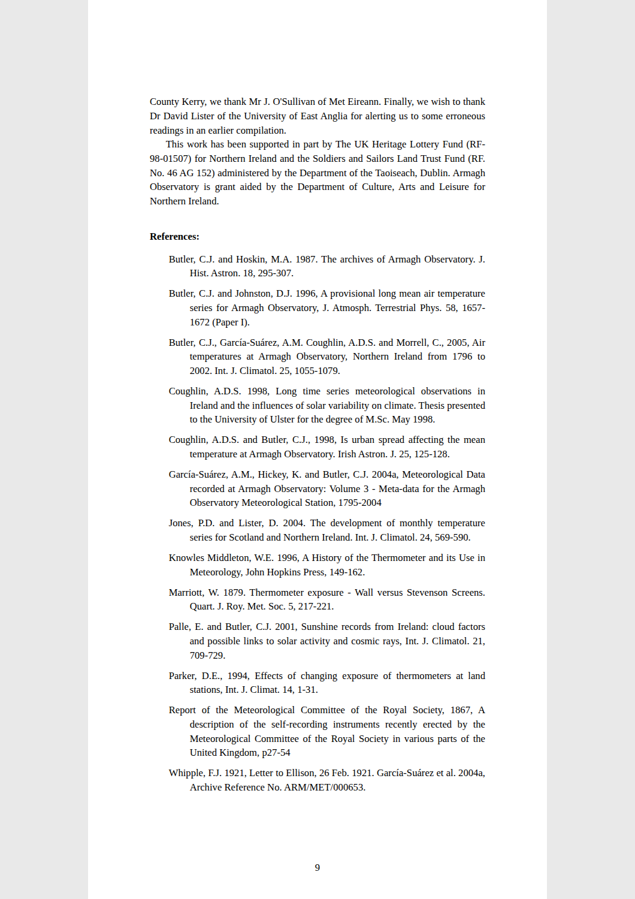County Kerry, we thank Mr J. O'Sullivan of Met Eireann. Finally, we wish to thank Dr David Lister of the University of East Anglia for alerting us to some erroneous readings in an earlier compilation.
This work has been supported in part by The UK Heritage Lottery Fund (RF-98-01507) for Northern Ireland and the Soldiers and Sailors Land Trust Fund (RF. No. 46 AG 152) administered by the Department of the Taoiseach, Dublin. Armagh Observatory is grant aided by the Department of Culture, Arts and Leisure for Northern Ireland.
References:
Butler, C.J. and Hoskin, M.A. 1987. The archives of Armagh Observatory. J. Hist. Astron. 18, 295-307.
Butler, C.J. and Johnston, D.J. 1996, A provisional long mean air temperature series for Armagh Observatory, J. Atmosph. Terrestrial Phys. 58, 1657-1672 (Paper I).
Butler, C.J., García-Suárez, A.M. Coughlin, A.D.S. and Morrell, C., 2005, Air temperatures at Armagh Observatory, Northern Ireland from 1796 to 2002. Int. J. Climatol. 25, 1055-1079.
Coughlin, A.D.S. 1998, Long time series meteorological observations in Ireland and the influences of solar variability on climate. Thesis presented to the University of Ulster for the degree of M.Sc. May 1998.
Coughlin, A.D.S. and Butler, C.J., 1998, Is urban spread affecting the mean temperature at Armagh Observatory. Irish Astron. J. 25, 125-128.
García-Suárez, A.M., Hickey, K. and Butler, C.J. 2004a, Meteorological Data recorded at Armagh Observatory: Volume 3 - Meta-data for the Armagh Observatory Meteorological Station, 1795-2004
Jones, P.D. and Lister, D. 2004. The development of monthly temperature series for Scotland and Northern Ireland. Int. J. Climatol. 24, 569-590.
Knowles Middleton, W.E. 1996, A History of the Thermometer and its Use in Meteorology, John Hopkins Press, 149-162.
Marriott, W. 1879. Thermometer exposure - Wall versus Stevenson Screens. Quart. J. Roy. Met. Soc. 5, 217-221.
Palle, E. and Butler, C.J. 2001, Sunshine records from Ireland: cloud factors and possible links to solar activity and cosmic rays, Int. J. Climatol. 21, 709-729.
Parker, D.E., 1994, Effects of changing exposure of thermometers at land stations, Int. J. Climat. 14, 1-31.
Report of the Meteorological Committee of the Royal Society, 1867, A description of the self-recording instruments recently erected by the Meteorological Committee of the Royal Society in various parts of the United Kingdom, p27-54
Whipple, F.J. 1921, Letter to Ellison, 26 Feb. 1921. García-Suárez et al. 2004a, Archive Reference No. ARM/MET/000653.
9